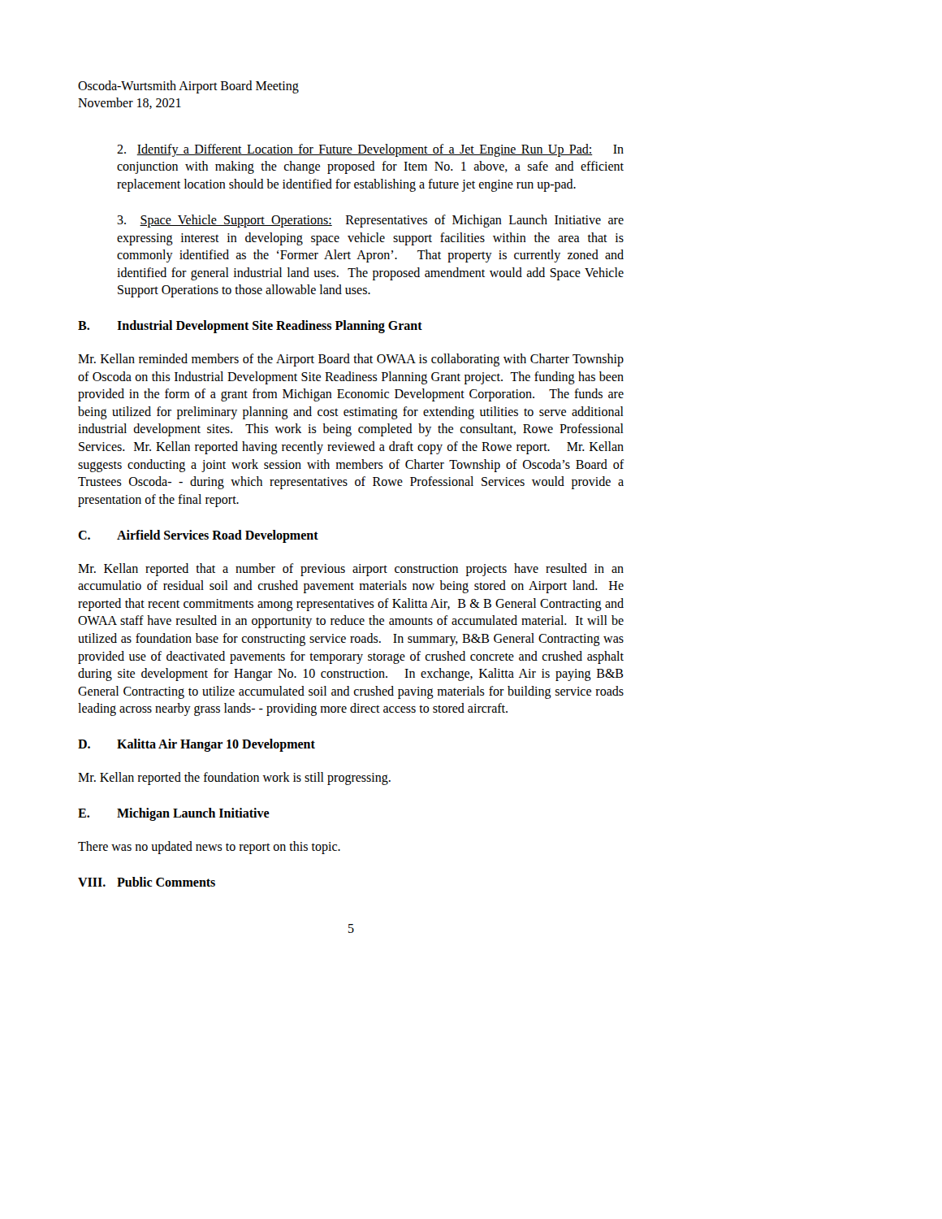Oscoda-Wurtsmith Airport Board Meeting
November 18, 2021
2. Identify a Different Location for Future Development of a Jet Engine Run Up Pad: In conjunction with making the change proposed for Item No. 1 above, a safe and efficient replacement location should be identified for establishing a future jet engine run up-pad.
3. Space Vehicle Support Operations: Representatives of Michigan Launch Initiative are expressing interest in developing space vehicle support facilities within the area that is commonly identified as the ‘Former Alert Apron’. That property is currently zoned and identified for general industrial land uses. The proposed amendment would add Space Vehicle Support Operations to those allowable land uses.
B. Industrial Development Site Readiness Planning Grant
Mr. Kellan reminded members of the Airport Board that OWAA is collaborating with Charter Township of Oscoda on this Industrial Development Site Readiness Planning Grant project. The funding has been provided in the form of a grant from Michigan Economic Development Corporation. The funds are being utilized for preliminary planning and cost estimating for extending utilities to serve additional industrial development sites. This work is being completed by the consultant, Rowe Professional Services. Mr. Kellan reported having recently reviewed a draft copy of the Rowe report. Mr. Kellan suggests conducting a joint work session with members of Charter Township of Oscoda’s Board of Trustees Oscoda- - during which representatives of Rowe Professional Services would provide a presentation of the final report.
C. Airfield Services Road Development
Mr. Kellan reported that a number of previous airport construction projects have resulted in an accumulatio of residual soil and crushed pavement materials now being stored on Airport land. He reported that recent commitments among representatives of Kalitta Air, B & B General Contracting and OWAA staff have resulted in an opportunity to reduce the amounts of accumulated material. It will be utilized as foundation base for constructing service roads. In summary, B&B General Contracting was provided use of deactivated pavements for temporary storage of crushed concrete and crushed asphalt during site development for Hangar No. 10 construction. In exchange, Kalitta Air is paying B&B General Contracting to utilize accumulated soil and crushed paving materials for building service roads leading across nearby grass lands- - providing more direct access to stored aircraft.
D. Kalitta Air Hangar 10 Development
Mr. Kellan reported the foundation work is still progressing.
E. Michigan Launch Initiative
There was no updated news to report on this topic.
VIII. Public Comments
5